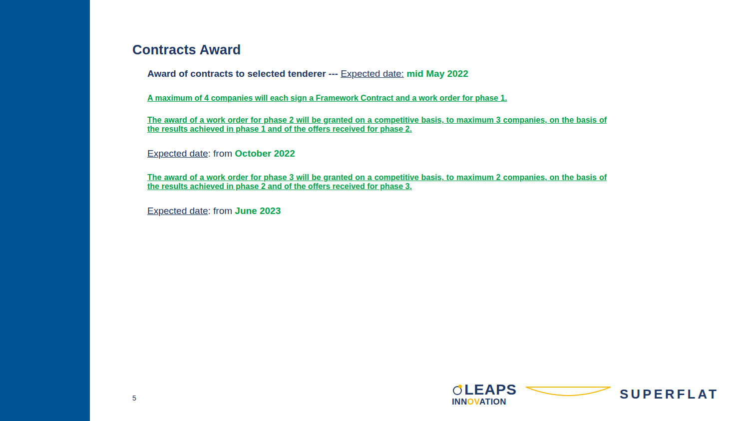Contracts Award
Award of contracts to selected tenderer --- Expected date: mid May 2022
A maximum of 4 companies will each sign a Framework Contract and a work order for phase 1.
The award of a work order for phase 2 will be granted on a competitive basis, to maximum 3 companies, on the basis of the results achieved in phase 1 and of the offers received for phase 2.
Expected date: from October 2022
The award of a work order for phase 3 will be granted on a competitive basis, to maximum 2 companies, on the basis of the results achieved in phase 2 and of the offers received for phase 3.
Expected date: from June 2023
5
LEAPS
INN OV ATION
SUPERFLAT